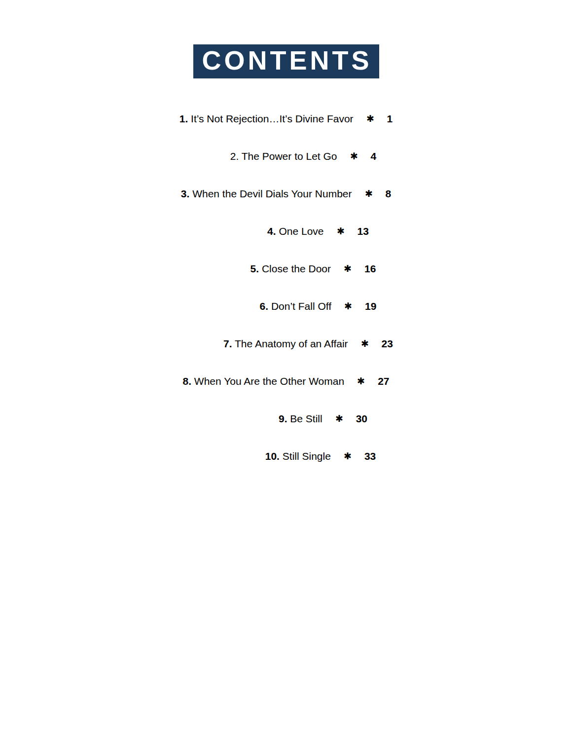CONTENTS
1. It’s Not Rejection…It’s Divine Favor✱1
2. The Power to Let Go✱4
3. When the Devil Dials Your Number✱8
4. One Love✱13
5. Close the Door✱16
6. Don’t Fall Off✱19
7. The Anatomy of an Affair✱23
8. When You Are the Other Woman✱27
9. Be Still✱30
10. Still Single✱33